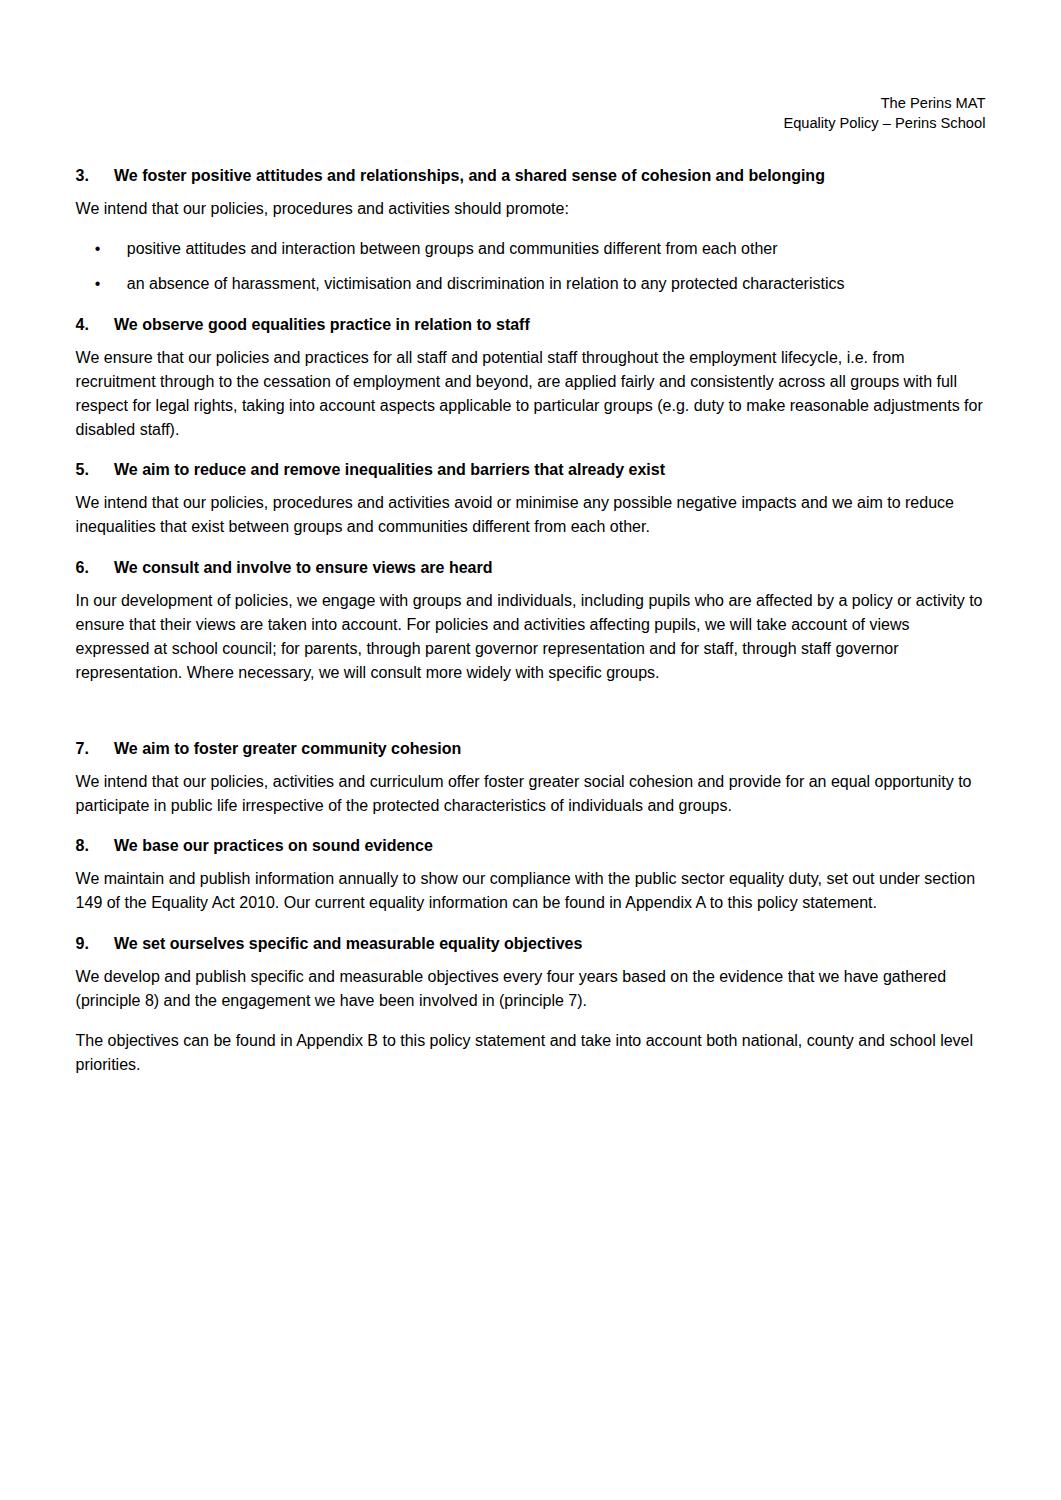The Perins MAT
Equality Policy – Perins School
We foster positive attitudes and relationships, and a shared sense of cohesion and belonging
We intend that our policies, procedures and activities should promote:
positive attitudes and interaction between groups and communities different from each other
an absence of harassment, victimisation and discrimination in relation to any protected characteristics
We observe good equalities practice in relation to staff
We ensure that our policies and practices for all staff and potential staff throughout the employment lifecycle, i.e. from recruitment through to the cessation of employment and beyond, are applied fairly and consistently across all groups with full respect for legal rights, taking into account aspects applicable to particular groups (e.g. duty to make reasonable adjustments for disabled staff).
We aim to reduce and remove inequalities and barriers that already exist
We intend that our policies, procedures and activities avoid or minimise any possible negative impacts and we aim to reduce inequalities that exist between groups and communities different from each other.
We consult and involve to ensure views are heard
In our development of policies, we engage with groups and individuals, including pupils who are affected by a policy or activity to ensure that their views are taken into account. For policies and activities affecting pupils, we will take account of views expressed at school council; for parents, through parent governor representation and for staff, through staff governor representation. Where necessary, we will consult more widely with specific groups.
We aim to foster greater community cohesion
We intend that our policies, activities and curriculum offer foster greater social cohesion and provide for an equal opportunity to participate in public life irrespective of the protected characteristics of individuals and groups.
We base our practices on sound evidence
We maintain and publish information annually to show our compliance with the public sector equality duty, set out under section 149 of the Equality Act 2010. Our current equality information can be found in Appendix A to this policy statement.
We set ourselves specific and measurable equality objectives
We develop and publish specific and measurable objectives every four years based on the evidence that we have gathered (principle 8) and the engagement we have been involved in (principle 7).
The objectives can be found in Appendix B to this policy statement and take into account both national, county and school level priorities.